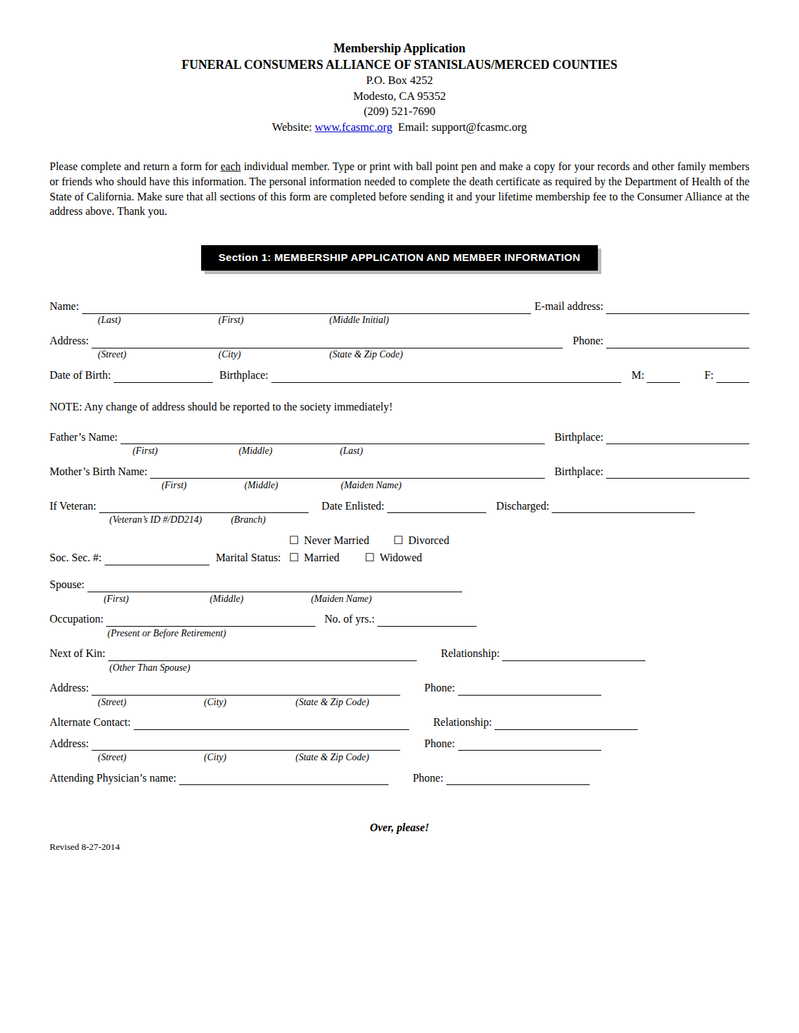Membership Application
FUNERAL CONSUMERS ALLIANCE OF STANISLAUS/MERCED COUNTIES
P.O. Box 4252
Modesto, CA 95352
(209) 521-7690
Website: www.fcasmc.org Email: support@fcasmc.org
Please complete and return a form for each individual member. Type or print with ball point pen and make a copy for your records and other family members or friends who should have this information. The personal information needed to complete the death certificate as required by the Department of Health of the State of California. Make sure that all sections of this form are completed before sending it and your lifetime membership fee to the Consumer Alliance at the address above. Thank you.
Section 1: MEMBERSHIP APPLICATION AND MEMBER INFORMATION
Name: E-mail address:
(Last) (First) (Middle Initial)
Address: Phone:
(Street) (City) (State & Zip Code)
Date of Birth: Birthplace: M: F:
NOTE: Any change of address should be reported to the society immediately!
Father’s Name: Birthplace:
(First) (Middle) (Last)
Mother’s Birth Name: Birthplace:
(First) (Middle) (Maiden Name)
If Veteran: Date Enlisted: Discharged:
(Veteran’s ID #/DD214) (Branch)
Soc. Sec. #: Marital Status:
☐Never Married ☐Divorced
☐Married ☐Widowed
Spouse:
(First) (Middle) (Maiden Name)
Occupation: No. of yrs.:
(Present or Before Retirement)
Next of Kin: Relationship:
(Other Than Spouse)
Address: Phone:
(Street) (City) (State & Zip Code)
Alternate Contact: Relationship:
Address: Phone:
(Street) (City) (State & Zip Code)
Attending Physician’s name: Phone:
Over, please!
Revised 8-27-2014